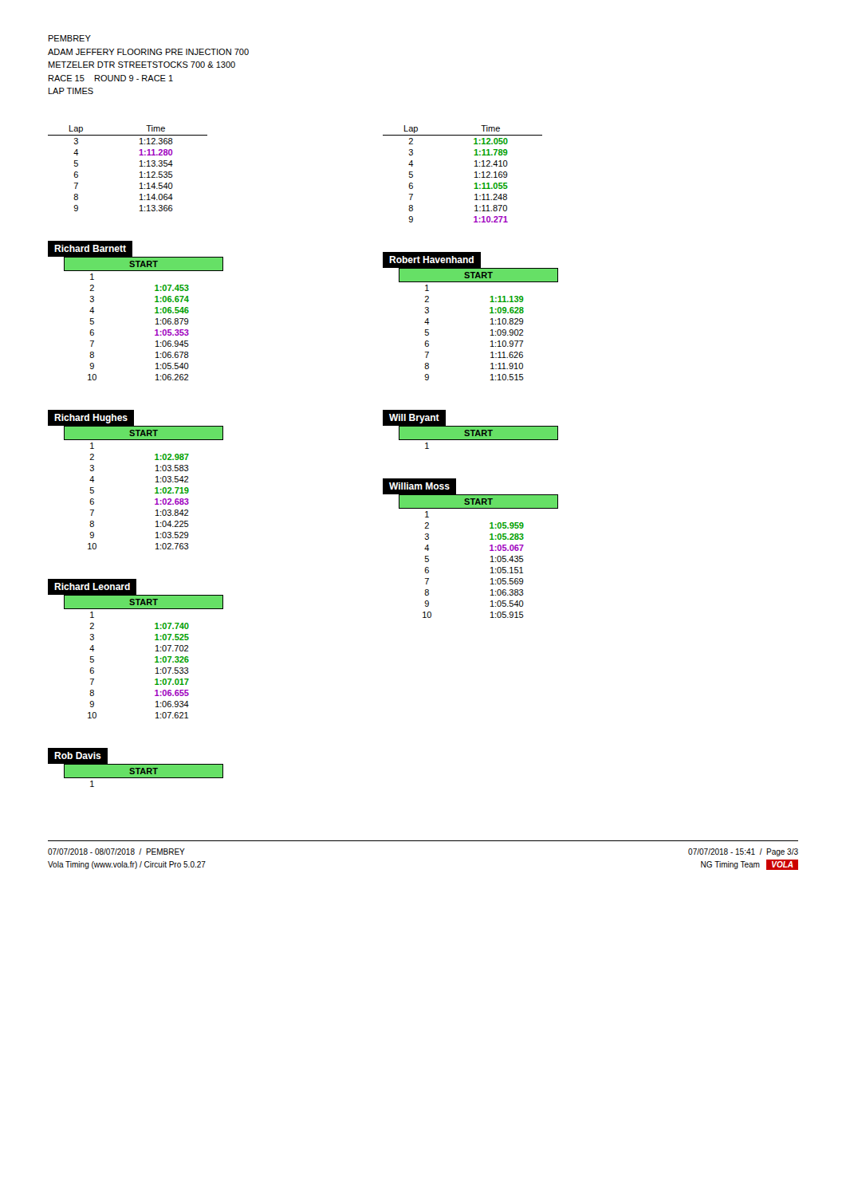PEMBREY
ADAM JEFFERY FLOORING PRE INJECTION 700
METZELER DTR STREETSTOCKS 700 & 1300
RACE 15 ROUND 9 - RACE 1
LAP TIMES
| Lap | Time |
| --- | --- |
| 3 | 1:12.368 |
| 4 | 1:11.280 |
| 5 | 1:13.354 |
| 6 | 1:12.535 |
| 7 | 1:14.540 |
| 8 | 1:14.064 |
| 9 | 1:13.366 |
Richard Barnett
START
| 1 | |
| 2 | 1:07.453 |
| 3 | 1:06.674 |
| 4 | 1:06.546 |
| 5 | 1:06.879 |
| 6 | 1:05.353 |
| 7 | 1:06.945 |
| 8 | 1:06.678 |
| 9 | 1:05.540 |
| 10 | 1:06.262 |
Richard Hughes
START
| 1 | |
| 2 | 1:02.987 |
| 3 | 1:03.583 |
| 4 | 1:03.542 |
| 5 | 1:02.719 |
| 6 | 1:02.683 |
| 7 | 1:03.842 |
| 8 | 1:04.225 |
| 9 | 1:03.529 |
| 10 | 1:02.763 |
Richard Leonard
START
| 1 | |
| 2 | 1:07.740 |
| 3 | 1:07.525 |
| 4 | 1:07.702 |
| 5 | 1:07.326 |
| 6 | 1:07.533 |
| 7 | 1:07.017 |
| 8 | 1:06.655 |
| 9 | 1:06.934 |
| 10 | 1:07.621 |
Rob Davis
START
| 1 | |
| Lap | Time |
| --- | --- |
| 2 | 1:12.050 |
| 3 | 1:11.789 |
| 4 | 1:12.410 |
| 5 | 1:12.169 |
| 6 | 1:11.055 |
| 7 | 1:11.248 |
| 8 | 1:11.870 |
| 9 | 1:10.271 |
Robert Havenhand
START
| 1 | |
| 2 | 1:11.139 |
| 3 | 1:09.628 |
| 4 | 1:10.829 |
| 5 | 1:09.902 |
| 6 | 1:10.977 |
| 7 | 1:11.626 |
| 8 | 1:11.910 |
| 9 | 1:10.515 |
Will Bryant
START
| 1 | |
William Moss
START
| 1 | |
| 2 | 1:05.959 |
| 3 | 1:05.283 |
| 4 | 1:05.067 |
| 5 | 1:05.435 |
| 6 | 1:05.151 |
| 7 | 1:05.569 |
| 8 | 1:06.383 |
| 9 | 1:05.540 |
| 10 | 1:05.915 |
07/07/2018 - 08/07/2018 / PEMBREY
Vola Timing (www.vola.fr) / Circuit Pro 5.0.27
07/07/2018 - 15:41 / Page 3/3
NG Timing Team VOLA